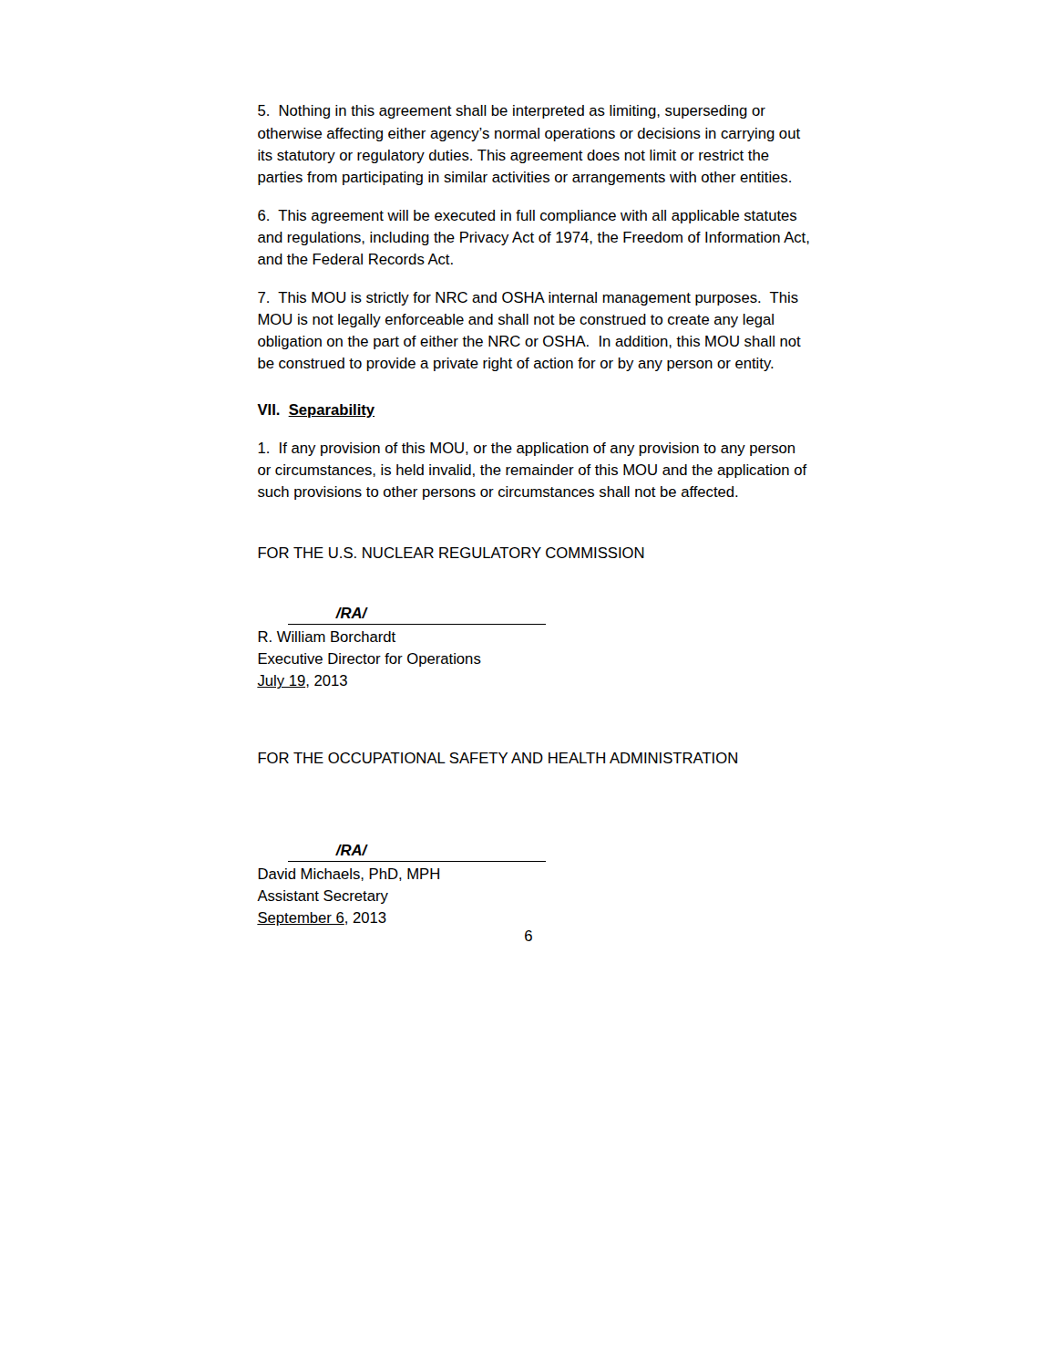5. Nothing in this agreement shall be interpreted as limiting, superseding or otherwise affecting either agency’s normal operations or decisions in carrying out its statutory or regulatory duties. This agreement does not limit or restrict the parties from participating in similar activities or arrangements with other entities.
6. This agreement will be executed in full compliance with all applicable statutes and regulations, including the Privacy Act of 1974, the Freedom of Information Act, and the Federal Records Act.
7. This MOU is strictly for NRC and OSHA internal management purposes. This MOU is not legally enforceable and shall not be construed to create any legal obligation on the part of either the NRC or OSHA. In addition, this MOU shall not be construed to provide a private right of action for or by any person or entity.
VII. Separability
1. If any provision of this MOU, or the application of any provision to any person or circumstances, is held invalid, the remainder of this MOU and the application of such provisions to other persons or circumstances shall not be affected.
FOR THE U.S. NUCLEAR REGULATORY COMMISSION
/RA/
R. William Borchardt
Executive Director for Operations
July 19, 2013
FOR THE OCCUPATIONAL SAFETY AND HEALTH ADMINISTRATION
/RA/
David Michaels, PhD, MPH
Assistant Secretary
September 6, 2013
6